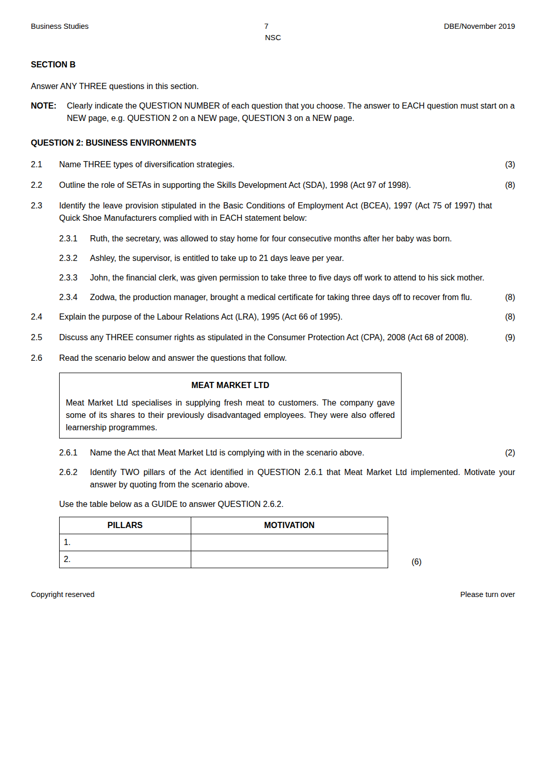Business Studies 7 DBE/November 2019
NSC
SECTION B
Answer ANY THREE questions in this section.
NOTE: Clearly indicate the QUESTION NUMBER of each question that you choose. The answer to EACH question must start on a NEW page, e.g. QUESTION 2 on a NEW page, QUESTION 3 on a NEW page.
QUESTION 2: BUSINESS ENVIRONMENTS
2.1 Name THREE types of diversification strategies. (3)
2.2 Outline the role of SETAs in supporting the Skills Development Act (SDA), 1998 (Act 97 of 1998). (8)
2.3 Identify the leave provision stipulated in the Basic Conditions of Employment Act (BCEA), 1997 (Act 75 of 1997) that Quick Shoe Manufacturers complied with in EACH statement below:
2.3.1 Ruth, the secretary, was allowed to stay home for four consecutive months after her baby was born.
2.3.2 Ashley, the supervisor, is entitled to take up to 21 days leave per year.
2.3.3 John, the financial clerk, was given permission to take three to five days off work to attend to his sick mother.
2.3.4 Zodwa, the production manager, brought a medical certificate for taking three days off to recover from flu. (8)
2.4 Explain the purpose of the Labour Relations Act (LRA), 1995 (Act 66 of 1995). (8)
2.5 Discuss any THREE consumer rights as stipulated in the Consumer Protection Act (CPA), 2008 (Act 68 of 2008). (9)
2.6 Read the scenario below and answer the questions that follow.
MEAT MARKET LTD
Meat Market Ltd specialises in supplying fresh meat to customers. The company gave some of its shares to their previously disadvantaged employees. They were also offered learnership programmes.
2.6.1 Name the Act that Meat Market Ltd is complying with in the scenario above. (2)
2.6.2 Identify TWO pillars of the Act identified in QUESTION 2.6.1 that Meat Market Ltd implemented. Motivate your answer by quoting from the scenario above.
Use the table below as a GUIDE to answer QUESTION 2.6.2.
| PILLARS | MOTIVATION |
| --- | --- |
| 1. | |
| 2. | |
(6)
Copyright reserved Please turn over